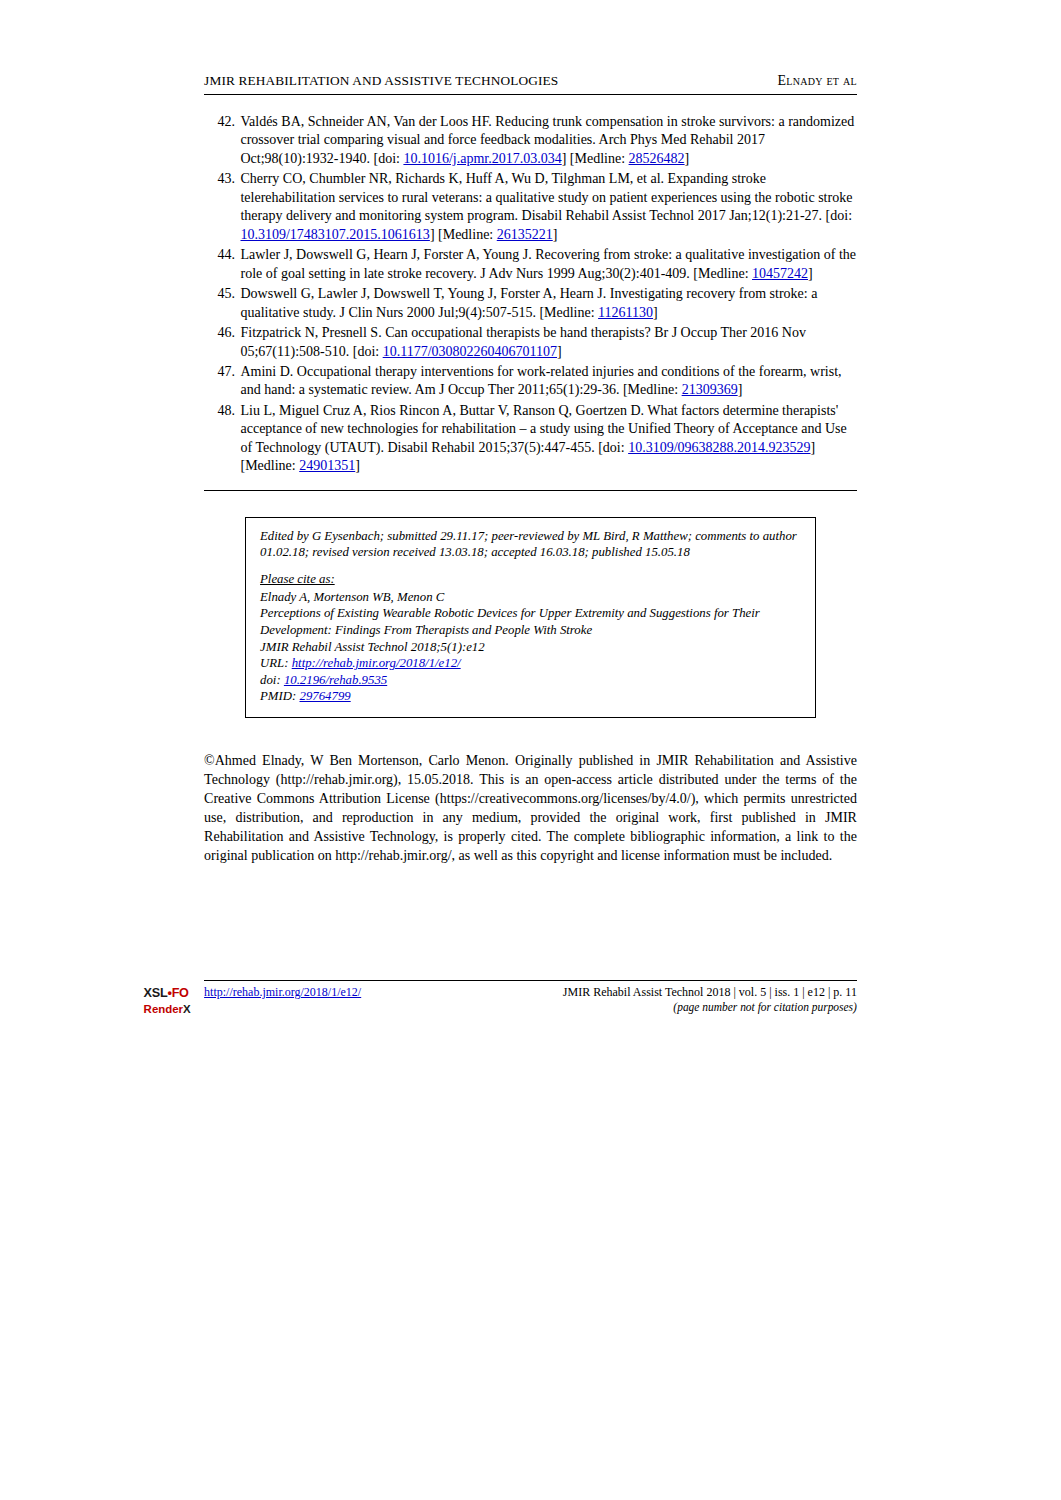JMIR Rehabilitation and Assistive Technologies Elnady et al
Valdés BA, Schneider AN, Van der Loos HF. Reducing trunk compensation in stroke survivors: a randomized crossover trial comparing visual and force feedback modalities. Arch Phys Med Rehabil 2017 Oct;98(10):1932-1940. [doi: 10.1016/j.apmr.2017.03.034] [Medline: 28526482]
Cherry CO, Chumbler NR, Richards K, Huff A, Wu D, Tilghman LM, et al. Expanding stroke telerehabilitation services to rural veterans: a qualitative study on patient experiences using the robotic stroke therapy delivery and monitoring system program. Disabil Rehabil Assist Technol 2017 Jan;12(1):21-27. [doi: 10.3109/17483107.2015.1061613] [Medline: 26135221]
Lawler J, Dowswell G, Hearn J, Forster A, Young J. Recovering from stroke: a qualitative investigation of the role of goal setting in late stroke recovery. J Adv Nurs 1999 Aug;30(2):401-409. [Medline: 10457242]
Dowswell G, Lawler J, Dowswell T, Young J, Forster A, Hearn J. Investigating recovery from stroke: a qualitative study. J Clin Nurs 2000 Jul;9(4):507-515. [Medline: 11261130]
Fitzpatrick N, Presnell S. Can occupational therapists be hand therapists? Br J Occup Ther 2016 Nov 05;67(11):508-510. [doi: 10.1177/030802260406701107]
Amini D. Occupational therapy interventions for work-related injuries and conditions of the forearm, wrist, and hand: a systematic review. Am J Occup Ther 2011;65(1):29-36. [Medline: 21309369]
Liu L, Miguel Cruz A, Rios Rincon A, Buttar V, Ranson Q, Goertzen D. What factors determine therapists' acceptance of new technologies for rehabilitation – a study using the Unified Theory of Acceptance and Use of Technology (UTAUT). Disabil Rehabil 2015;37(5):447-455. [doi: 10.3109/09638288.2014.923529] [Medline: 24901351]
Edited by G Eysenbach; submitted 29.11.17; peer-reviewed by ML Bird, R Matthew; comments to author 01.02.18; revised version received 13.03.18; accepted 16.03.18; published 15.05.18
Please cite as:
Elnady A, Mortenson WB, Menon C
Perceptions of Existing Wearable Robotic Devices for Upper Extremity and Suggestions for Their Development: Findings From Therapists and People With Stroke
JMIR Rehabil Assist Technol 2018;5(1):e12
URL: http://rehab.jmir.org/2018/1/e12/
doi: 10.2196/rehab.9535
PMID: 29764799
©Ahmed Elnady, W Ben Mortenson, Carlo Menon. Originally published in JMIR Rehabilitation and Assistive Technology (http://rehab.jmir.org), 15.05.2018. This is an open-access article distributed under the terms of the Creative Commons Attribution License (https://creativecommons.org/licenses/by/4.0/), which permits unrestricted use, distribution, and reproduction in any medium, provided the original work, first published in JMIR Rehabilitation and Assistive Technology, is properly cited. The complete bibliographic information, a link to the original publication on http://rehab.jmir.org/, as well as this copyright and license information must be included.
XSL•FO
RenderX
http://rehab.jmir.org/2018/1/e12/
JMIR Rehabil Assist Technol 2018 | vol. 5 | iss. 1 | e12 | p. 11 (page number not for citation purposes)